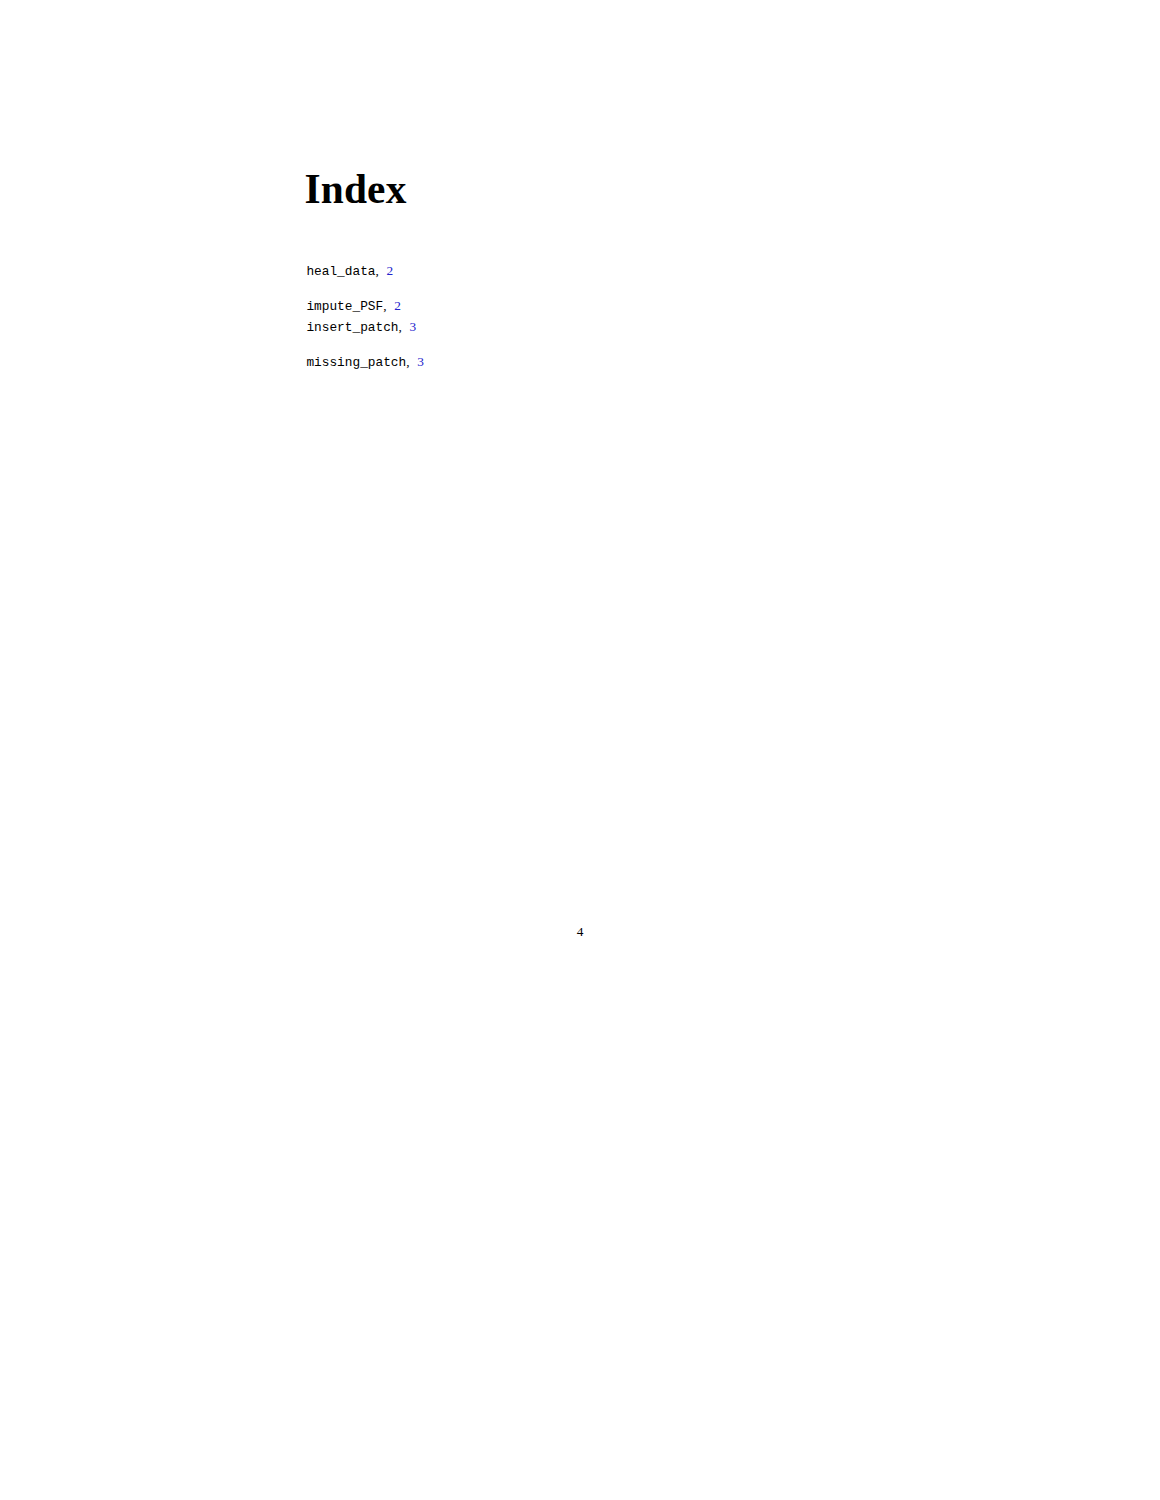Index
heal_data, 2
impute_PSF, 2
insert_patch, 3
missing_patch, 3
4